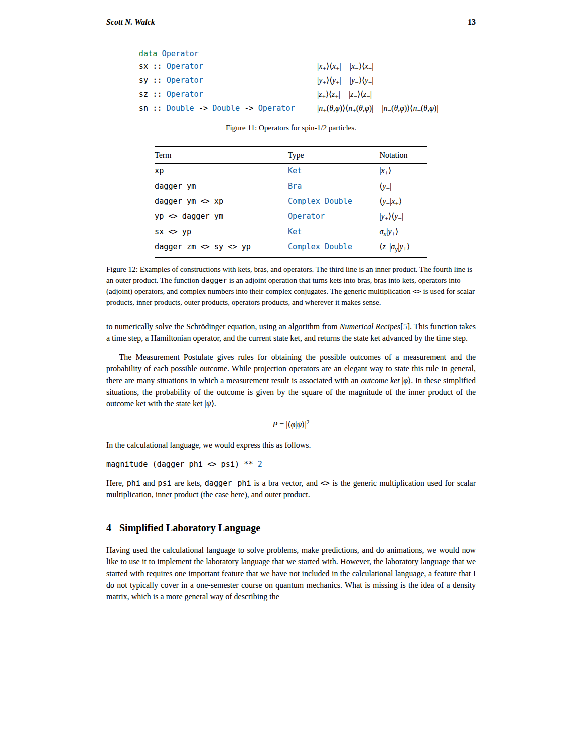Scott N. Walck 13
| data Operator | |
| sx :: Operator | / x + ⟩⟨ x + / − / x − ⟩⟨ x − / |
| sy :: Operator | / y + ⟩⟨ y + / − / y − ⟩⟨ y − / |
| sz :: Operator | / z + ⟩⟨ z + / − / z − ⟩⟨ z − / |
| sn :: Double -> Double -> Operator | / n + ( θ , φ )⟩⟨ n + ( θ , φ )/ − / n − ( θ , φ )⟩⟨ n − ( θ , φ )/ |
Figure 11: Operators for spin-1/2 particles.
| Term | Type | Notation |
| --- | --- | --- |
| xp | Ket | / x + ⟩ |
| dagger ym | Bra | ⟨ y − / |
| dagger ym <> xp | Complex Double | ⟨ y − / x + ⟩ |
| yp <> dagger ym | Operator | / y + ⟩⟨ y − / |
| sx <> yp | Ket | σ x / y + ⟩ |
| dagger zm <> sy <> yp | Complex Double | ⟨ z − / σ y / y + ⟩ |
Figure 12: Examples of constructions with kets, bras, and operators. The third line is an inner product. The fourth line is an outer product. The function dagger is an adjoint operation that turns kets into bras, bras into kets, operators into (adjoint) operators, and complex numbers into their complex conjugates. The generic multiplication <> is used for scalar products, inner products, outer products, operators products, and wherever it makes sense.
to numerically solve the Schrödinger equation, using an algorithm from Numerical Recipes[5]. This function takes a time step, a Hamiltonian operator, and the current state ket, and returns the state ket advanced by the time step.
The Measurement Postulate gives rules for obtaining the possible outcomes of a measurement and the probability of each possible outcome. While projection operators are an elegant way to state this rule in general, there are many situations in which a measurement result is associated with an outcome ket |φ⟩. In these simplified situations, the probability of the outcome is given by the square of the magnitude of the inner product of the outcome ket with the state ket |ψ⟩.
P = |⟨φ|ψ⟩|2
In the calculational language, we would express this as follows.
magnitude (dagger phi <> psi) ** 2
Here, phi and psi are kets, dagger phi is a bra vector, and <> is the generic multiplication used for scalar multiplication, inner product (the case here), and outer product.
4 Simplified Laboratory Language
Having used the calculational language to solve problems, make predictions, and do animations, we would now like to use it to implement the laboratory language that we started with. However, the laboratory language that we started with requires one important feature that we have not included in the calculational language, a feature that I do not typically cover in a one-semester course on quantum mechanics. What is missing is the idea of a density matrix, which is a more general way of describing the